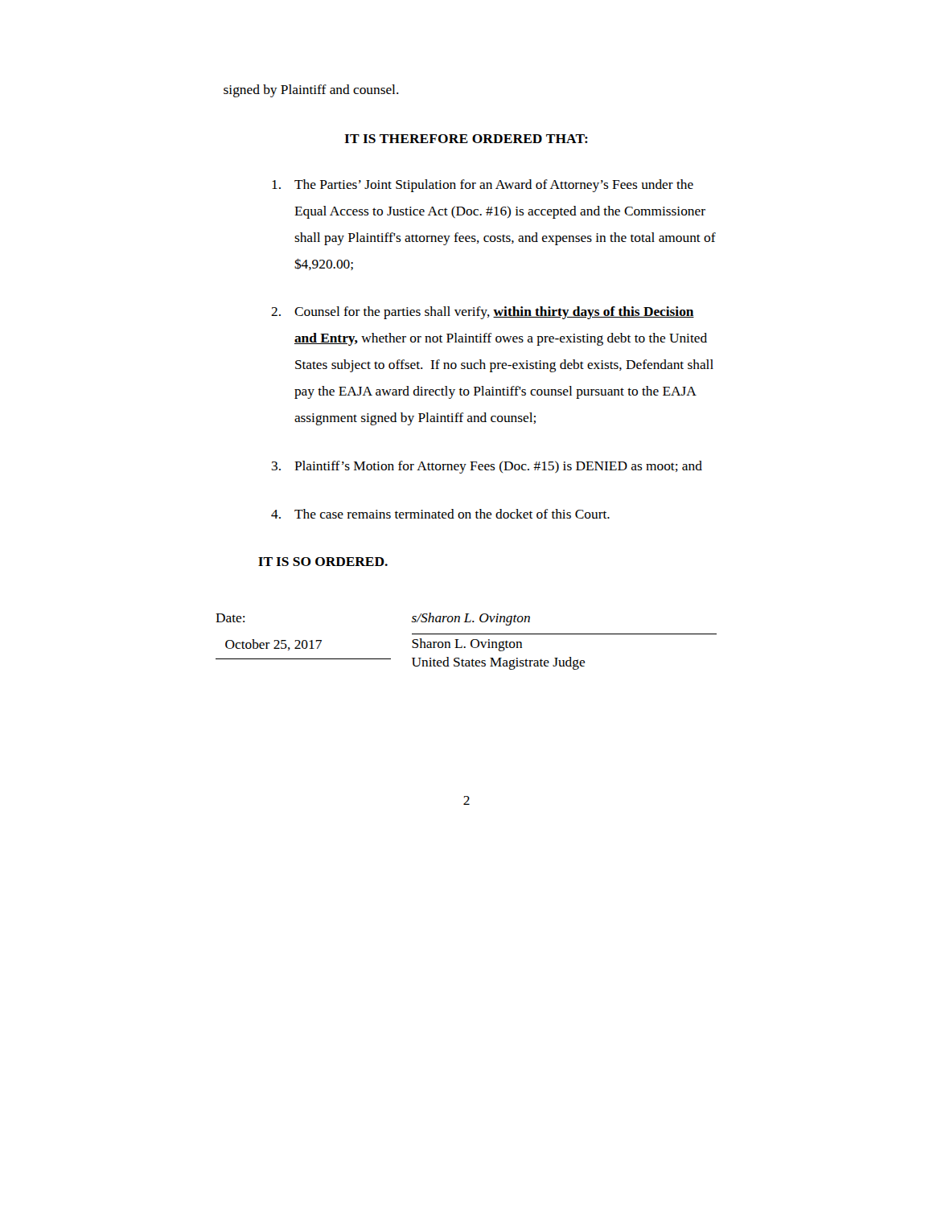signed by Plaintiff and counsel.
IT IS THEREFORE ORDERED THAT:
The Parties’ Joint Stipulation for an Award of Attorney’s Fees under the Equal Access to Justice Act (Doc. #16) is accepted and the Commissioner shall pay Plaintiff's attorney fees, costs, and expenses in the total amount of $4,920.00;
Counsel for the parties shall verify, within thirty days of this Decision and Entry, whether or not Plaintiff owes a pre-existing debt to the United States subject to offset. If no such pre-existing debt exists, Defendant shall pay the EAJA award directly to Plaintiff's counsel pursuant to the EAJA assignment signed by Plaintiff and counsel;
Plaintiff’s Motion for Attorney Fees (Doc. #15) is DENIED as moot; and
The case remains terminated on the docket of this Court.
IT IS SO ORDERED.
| Date: October 25, 2017 | s/Sharon L. Ovington Sharon L. Ovington United States Magistrate Judge |
2